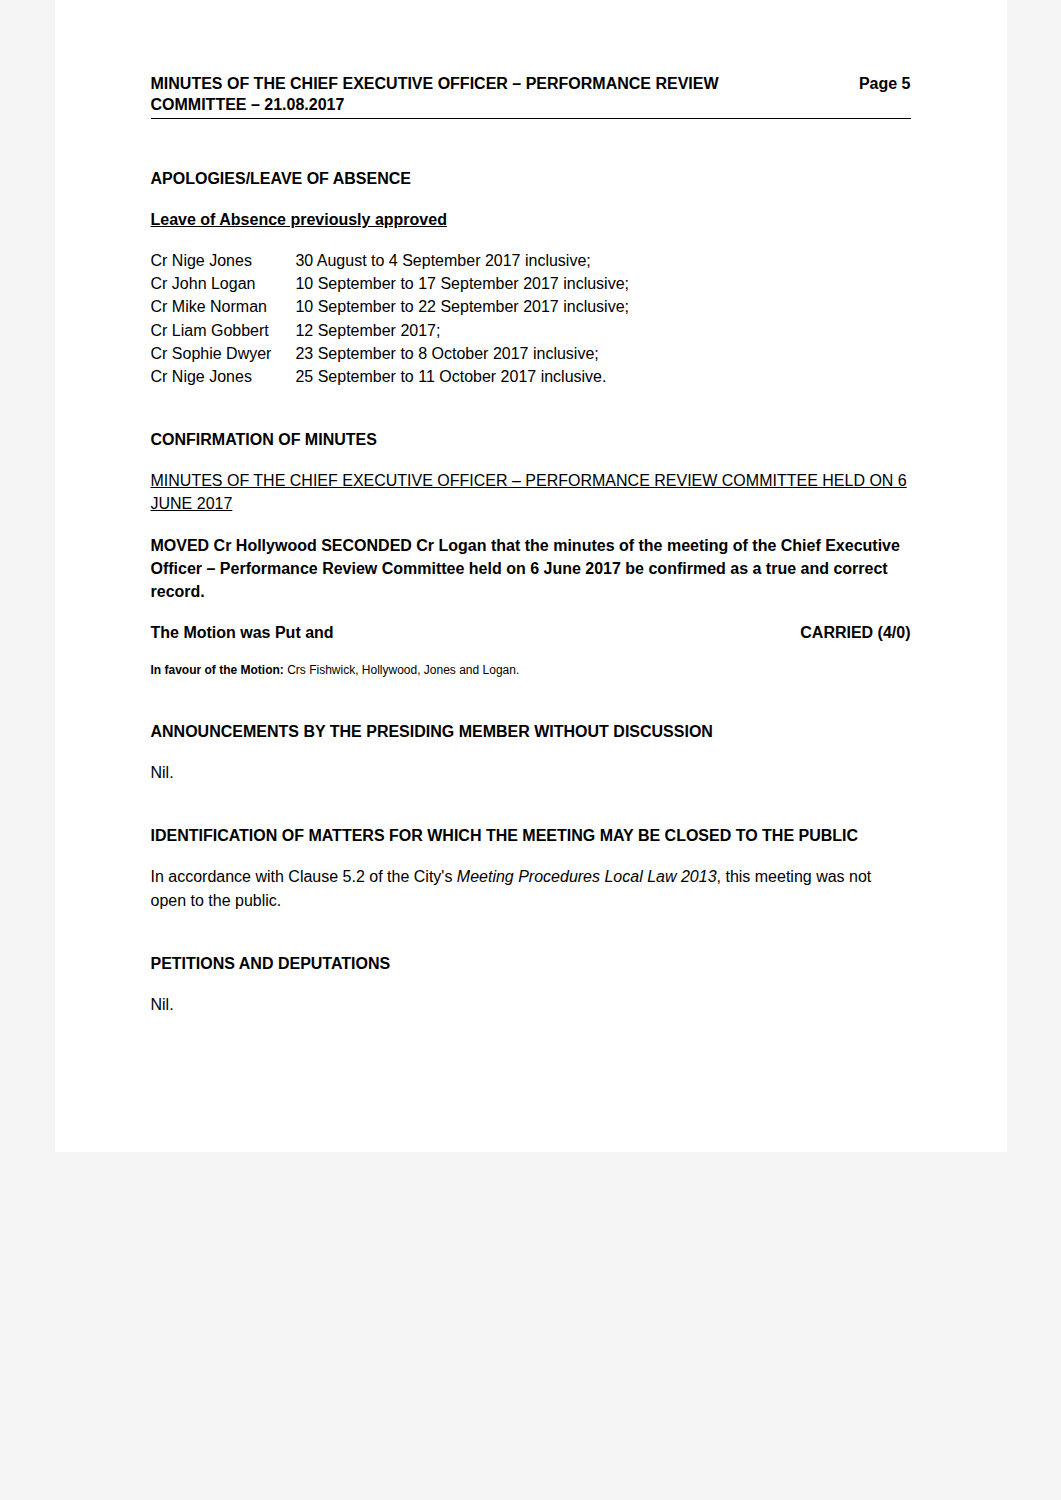Minutes of the Chief Executive Officer – Performance Review
Committee – 21.08.2017
Page 5
Apologies/Leave of Absence
Leave of Absence previously approved
| Cr Nige Jones | 30 August to 4 September 2017 inclusive; |
| Cr John Logan | 10 September to 17 September 2017 inclusive; |
| Cr Mike Norman | 10 September to 22 September 2017 inclusive; |
| Cr Liam Gobbert | 12 September 2017; |
| Cr Sophie Dwyer | 23 September to 8 October 2017 inclusive; |
| Cr Nige Jones | 25 September to 11 October 2017 inclusive. |
Confirmation of Minutes
MINUTES OF THE CHIEF EXECUTIVE OFFICER – PERFORMANCE REVIEW COMMITTEE HELD ON 6 JUNE 2017
MOVED Cr Hollywood SECONDED Cr Logan that the minutes of the meeting of the Chief Executive Officer – Performance Review Committee held on 6 June 2017 be confirmed as a true and correct record.
The Motion was Put and CARRIED (4/0)
In favour of the Motion: Crs Fishwick, Hollywood, Jones and Logan.
Announcements by the Presiding Member without Discussion
Nil.
Identification of Matters for which the Meeting may be Closed to the Public
In accordance with Clause 5.2 of the City's Meeting Procedures Local Law 2013, this meeting was not open to the public.
Petitions and Deputations
Nil.